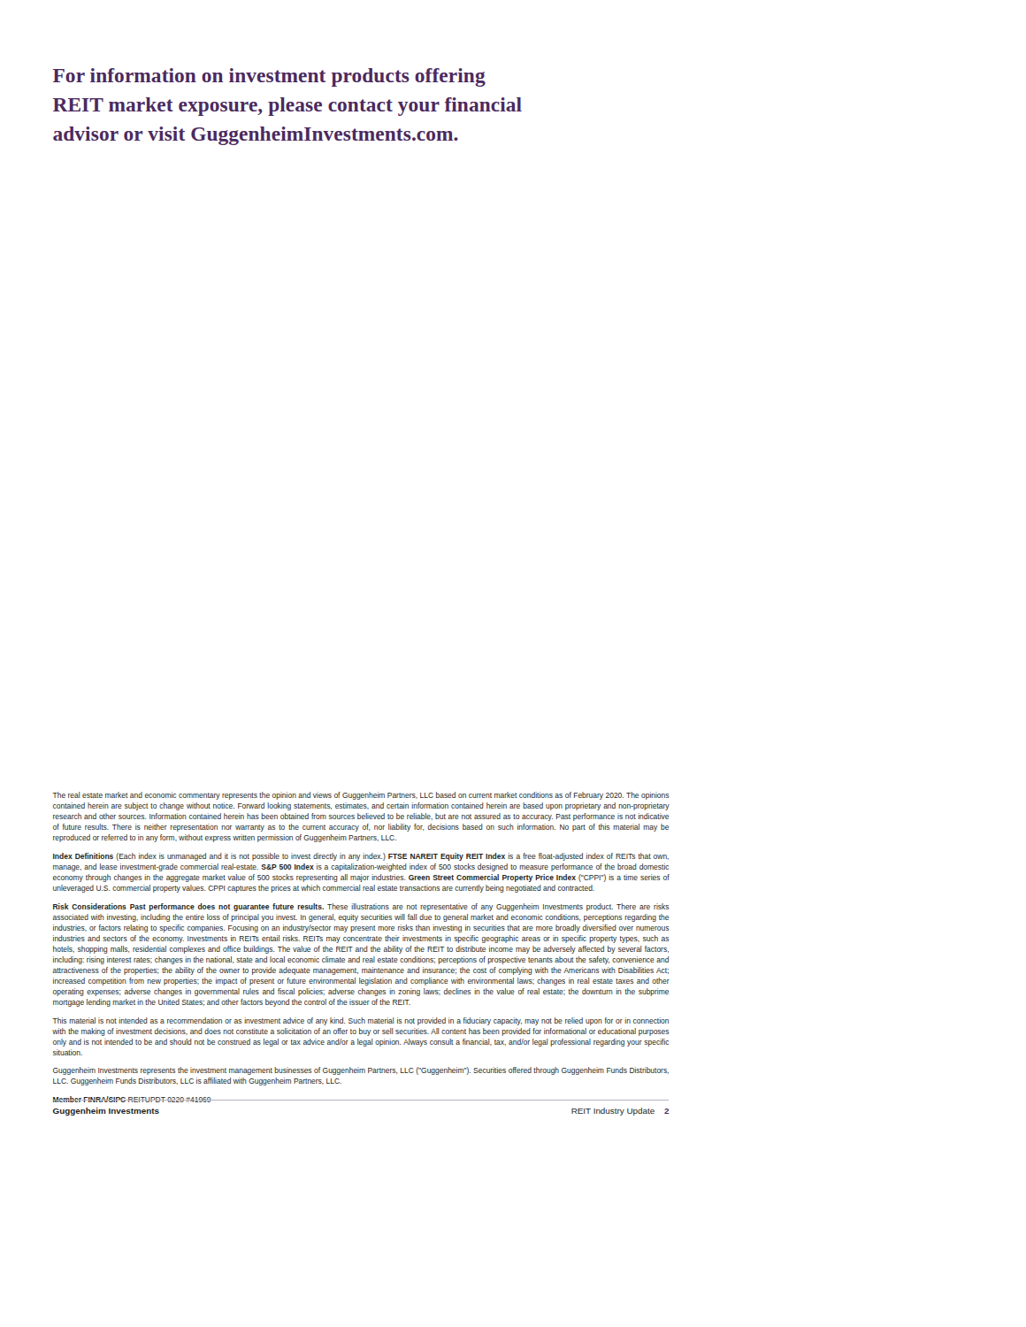For information on investment products offering REIT market exposure, please contact your financial advisor or visit GuggenheimInvestments.com.
The real estate market and economic commentary represents the opinion and views of Guggenheim Partners, LLC based on current market conditions as of February 2020. The opinions contained herein are subject to change without notice. Forward looking statements, estimates, and certain information contained herein are based upon proprietary and non-proprietary research and other sources. Information contained herein has been obtained from sources believed to be reliable, but are not assured as to accuracy. Past performance is not indicative of future results. There is neither representation nor warranty as to the current accuracy of, nor liability for, decisions based on such information. No part of this material may be reproduced or referred to in any form, without express written permission of Guggenheim Partners, LLC.
Index Definitions (Each index is unmanaged and it is not possible to invest directly in any index.) FTSE NAREIT Equity REIT Index is a free float-adjusted index of REITs that own, manage, and lease investment-grade commercial real-estate. S&P 500 Index is a capitalization-weighted index of 500 stocks designed to measure performance of the broad domestic economy through changes in the aggregate market value of 500 stocks representing all major industries. Green Street Commercial Property Price Index ("CPPI") is a time series of unleveraged U.S. commercial property values. CPPI captures the prices at which commercial real estate transactions are currently being negotiated and contracted.
Risk Considerations Past performance does not guarantee future results. These illustrations are not representative of any Guggenheim Investments product. There are risks associated with investing, including the entire loss of principal you invest. In general, equity securities will fall due to general market and economic conditions, perceptions regarding the industries, or factors relating to specific companies. Focusing on an industry/sector may present more risks than investing in securities that are more broadly diversified over numerous industries and sectors of the economy. Investments in REITs entail risks. REITs may concentrate their investments in specific geographic areas or in specific property types, such as hotels, shopping malls, residential complexes and office buildings. The value of the REIT and the ability of the REIT to distribute income may be adversely affected by several factors, including: rising interest rates; changes in the national, state and local economic climate and real estate conditions; perceptions of prospective tenants about the safety, convenience and attractiveness of the properties; the ability of the owner to provide adequate management, maintenance and insurance; the cost of complying with the Americans with Disabilities Act; increased competition from new properties; the impact of present or future environmental legislation and compliance with environmental laws; changes in real estate taxes and other operating expenses; adverse changes in governmental rules and fiscal policies; adverse changes in zoning laws; declines in the value of real estate; the downturn in the subprime mortgage lending market in the United States; and other factors beyond the control of the issuer of the REIT.
This material is not intended as a recommendation or as investment advice of any kind. Such material is not provided in a fiduciary capacity, may not be relied upon for or in connection with the making of investment decisions, and does not constitute a solicitation of an offer to buy or sell securities. All content has been provided for informational or educational purposes only and is not intended to be and should not be construed as legal or tax advice and/or a legal opinion. Always consult a financial, tax, and/or legal professional regarding your specific situation.
Guggenheim Investments represents the investment management businesses of Guggenheim Partners, LLC ("Guggenheim"). Securities offered through Guggenheim Funds Distributors, LLC. Guggenheim Funds Distributors, LLC is affiliated with Guggenheim Partners, LLC.
Member FINRA/SIPC REITUPDT-0220 #41969
Guggenheim Investments
REIT Industry Update 2